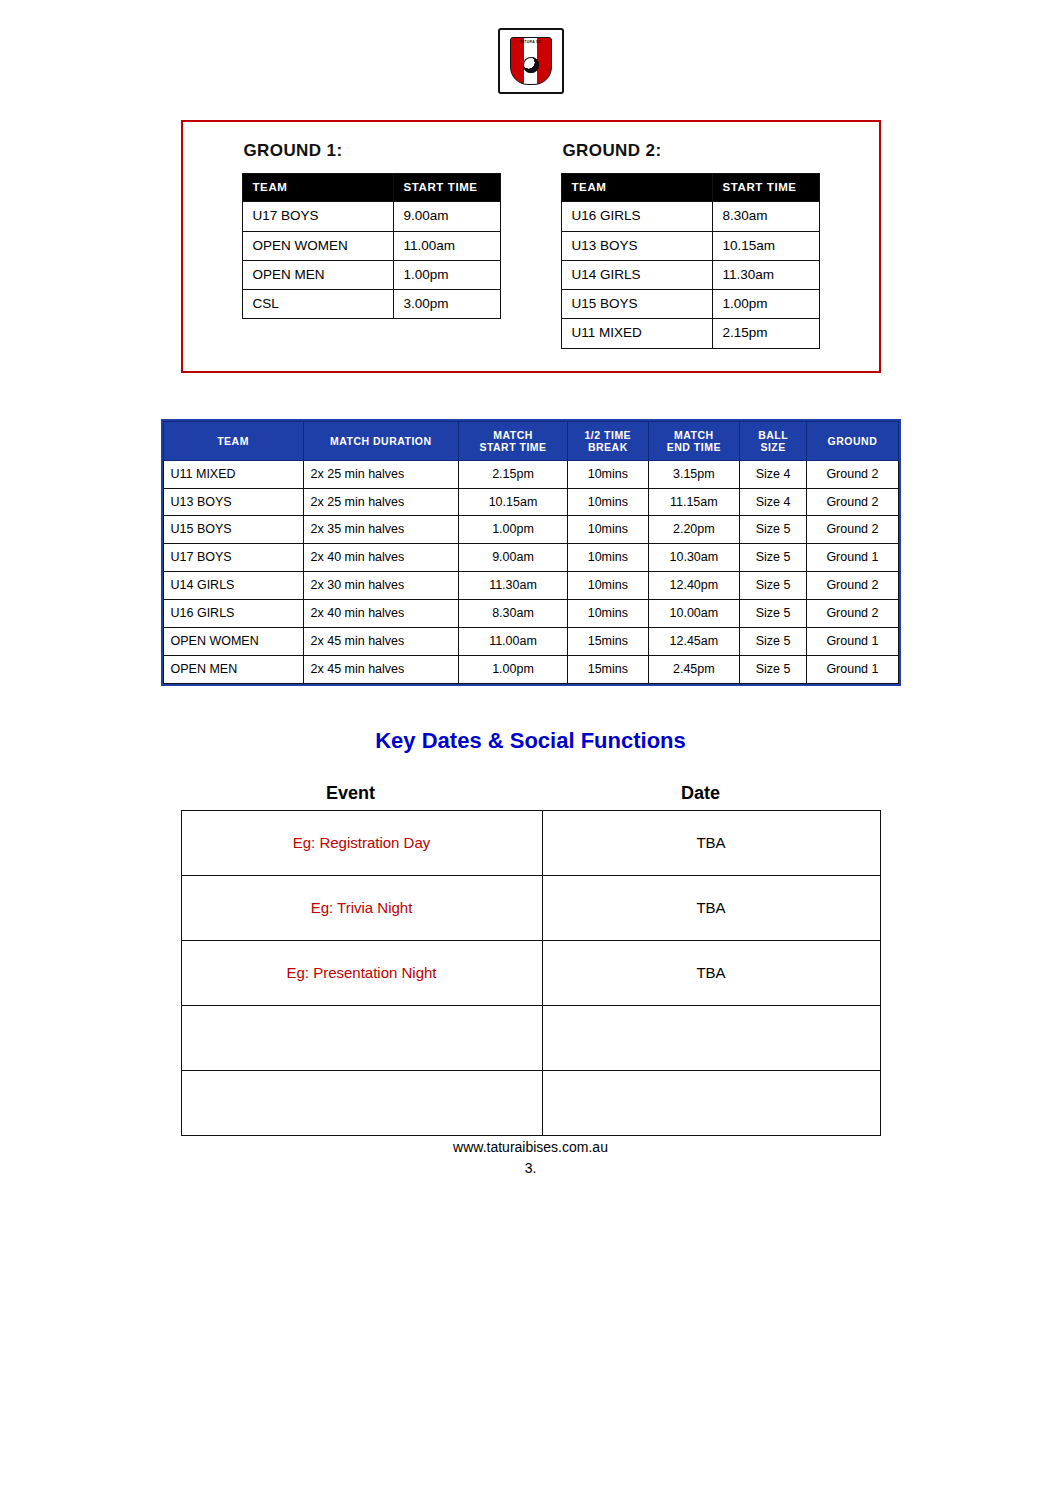GROUND 1:
| TEAM | START TIME |
| --- | --- |
| U17 BOYS | 9.00am |
| OPEN WOMEN | 11.00am |
| OPEN MEN | 1.00pm |
| CSL | 3.00pm |
GROUND 2:
| TEAM | START TIME |
| --- | --- |
| U16 GIRLS | 8.30am |
| U13 BOYS | 10.15am |
| U14 GIRLS | 11.30am |
| U15 BOYS | 1.00pm |
| U11 MIXED | 2.15pm |
| TEAM | MATCH DURATION | MATCH START TIME | 1/2 TIME BREAK | MATCH END TIME | BALL SIZE | GROUND |
| --- | --- | --- | --- | --- | --- | --- |
| U11 MIXED | 2x 25 min halves | 2.15pm | 10mins | 3.15pm | Size 4 | Ground 2 |
| U13 BOYS | 2x 25 min halves | 10.15am | 10mins | 11.15am | Size 4 | Ground 2 |
| U15 BOYS | 2x 35 min halves | 1.00pm | 10mins | 2.20pm | Size 5 | Ground 2 |
| U17 BOYS | 2x 40 min halves | 9.00am | 10mins | 10.30am | Size 5 | Ground 1 |
| U14 GIRLS | 2x 30 min halves | 11.30am | 10mins | 12.40pm | Size 5 | Ground 2 |
| U16 GIRLS | 2x 40 min halves | 8.30am | 10mins | 10.00am | Size 5 | Ground 2 |
| OPEN WOMEN | 2x 45 min halves | 11.00am | 15mins | 12.45am | Size 5 | Ground 1 |
| OPEN MEN | 2x 45 min halves | 1.00pm | 15mins | 2.45pm | Size 5 | Ground 1 |
Key Dates & Social Functions
Event
Date
| Eg: Registration Day | TBA |
| Eg: Trivia Night | TBA |
| Eg: Presentation Night | TBA |
www.taturaibises.com.au
3.